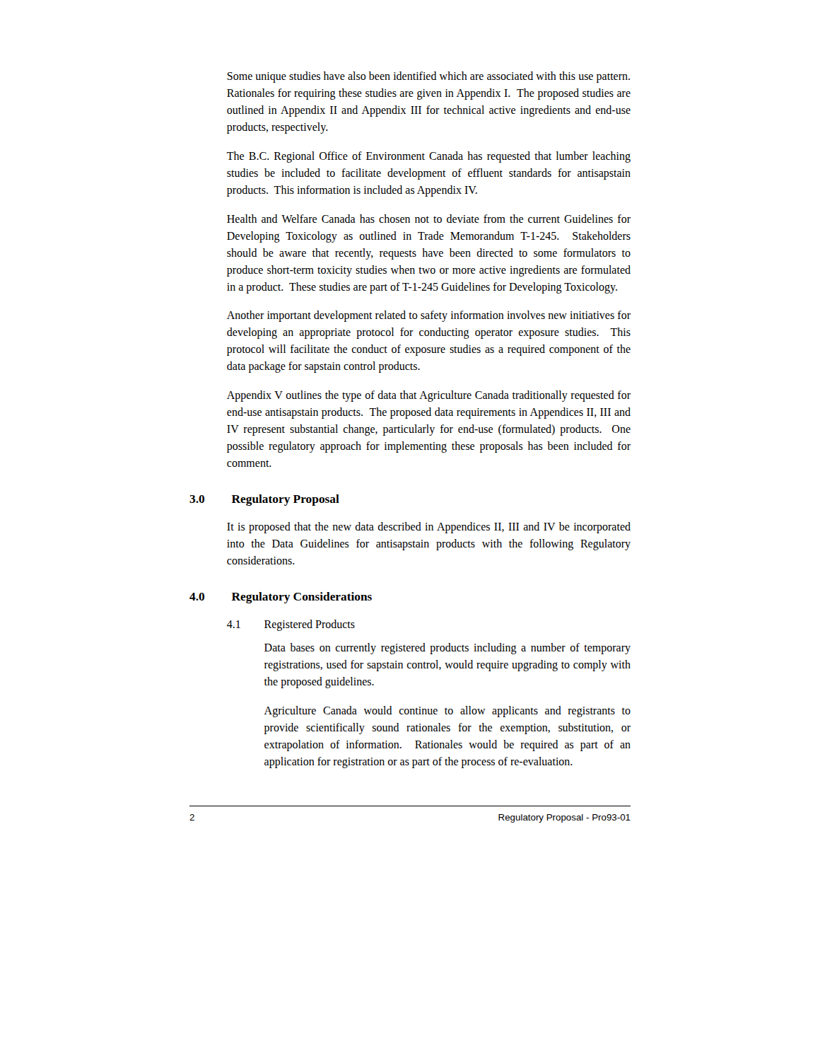Some unique studies have also been identified which are associated with this use pattern. Rationales for requiring these studies are given in Appendix I. The proposed studies are outlined in Appendix II and Appendix III for technical active ingredients and end-use products, respectively.
The B.C. Regional Office of Environment Canada has requested that lumber leaching studies be included to facilitate development of effluent standards for antisapstain products. This information is included as Appendix IV.
Health and Welfare Canada has chosen not to deviate from the current Guidelines for Developing Toxicology as outlined in Trade Memorandum T-1-245. Stakeholders should be aware that recently, requests have been directed to some formulators to produce short-term toxicity studies when two or more active ingredients are formulated in a product. These studies are part of T-1-245 Guidelines for Developing Toxicology.
Another important development related to safety information involves new initiatives for developing an appropriate protocol for conducting operator exposure studies. This protocol will facilitate the conduct of exposure studies as a required component of the data package for sapstain control products.
Appendix V outlines the type of data that Agriculture Canada traditionally requested for end-use antisapstain products. The proposed data requirements in Appendices II, III and IV represent substantial change, particularly for end-use (formulated) products. One possible regulatory approach for implementing these proposals has been included for comment.
3.0 Regulatory Proposal
It is proposed that the new data described in Appendices II, III and IV be incorporated into the Data Guidelines for antisapstain products with the following Regulatory considerations.
4.0 Regulatory Considerations
4.1 Registered Products
Data bases on currently registered products including a number of temporary registrations, used for sapstain control, would require upgrading to comply with the proposed guidelines.
Agriculture Canada would continue to allow applicants and registrants to provide scientifically sound rationales for the exemption, substitution, or extrapolation of information. Rationales would be required as part of an application for registration or as part of the process of re-evaluation.
2 Regulatory Proposal - Pro93-01